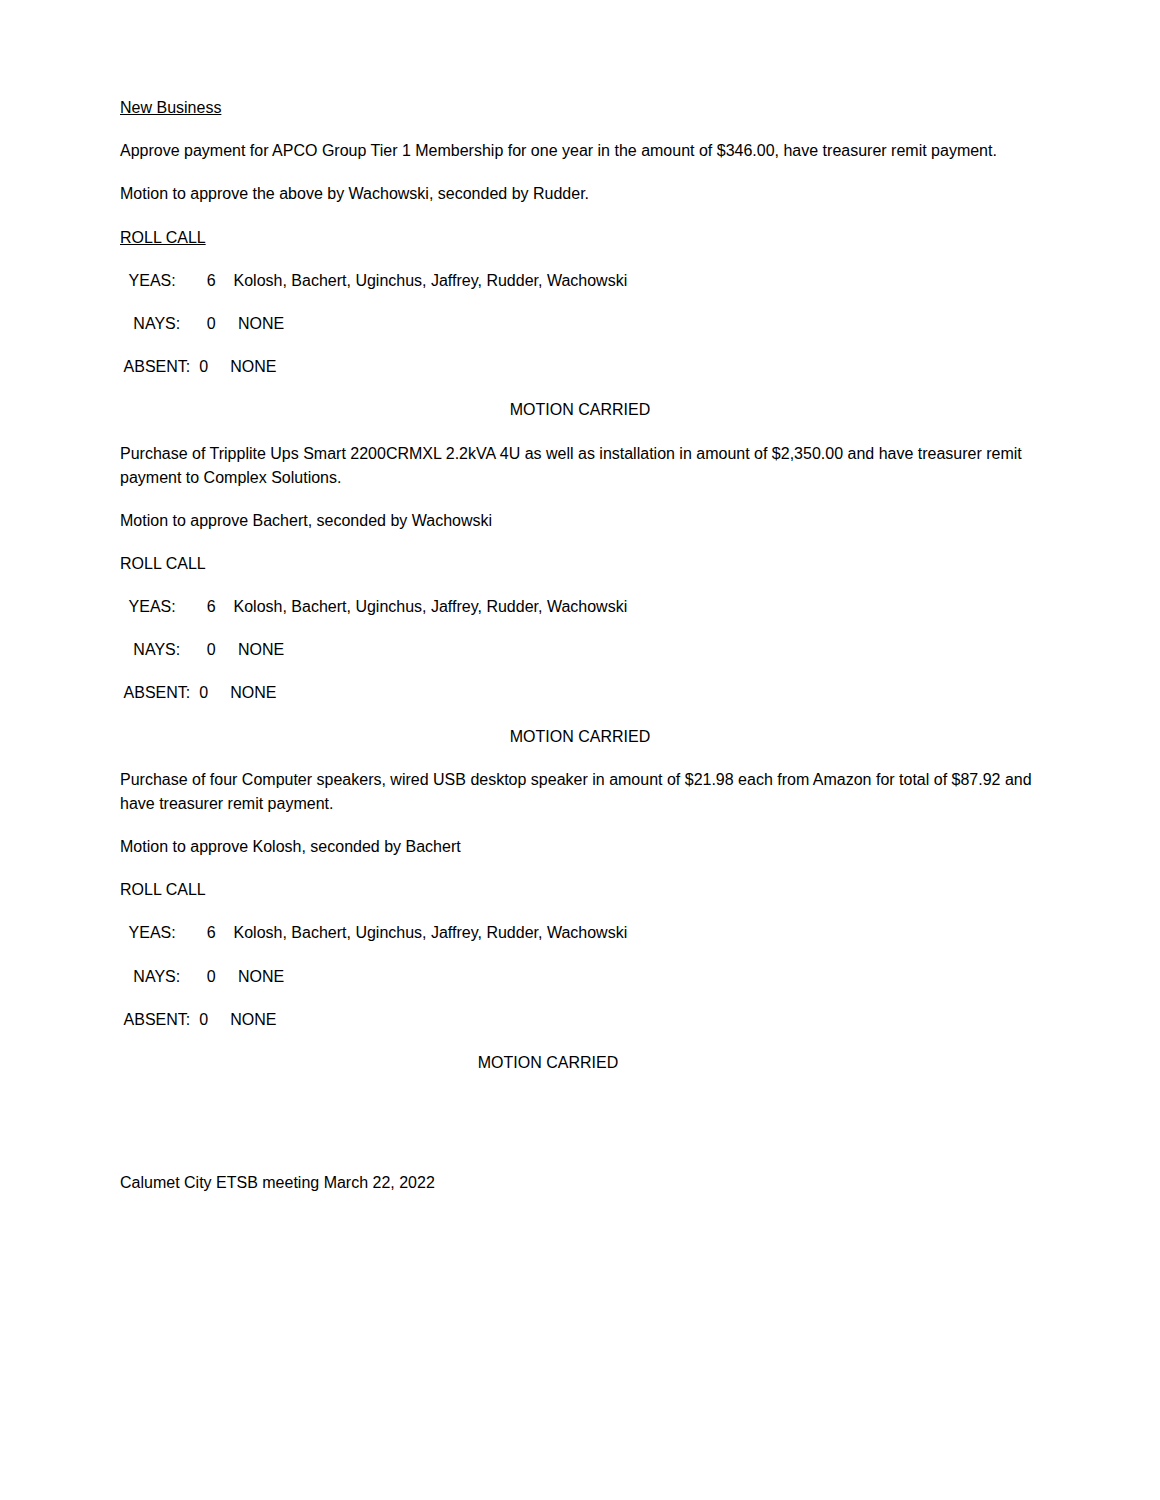New Business
Approve payment for APCO Group Tier 1 Membership for one year in the amount of $346.00, have treasurer remit payment.
Motion to approve the above by Wachowski, seconded by Rudder.
ROLL CALL
YEAS: 6 Kolosh, Bachert, Uginchus, Jaffrey, Rudder, Wachowski
NAYS: 0 NONE
ABSENT: 0 NONE
MOTION CARRIED
Purchase of Tripplite Ups Smart 2200CRMXL 2.2kVA 4U as well as installation in amount of $2,350.00 and have treasurer remit payment to Complex Solutions.
Motion to approve Bachert, seconded by Wachowski
ROLL CALL
YEAS: 6 Kolosh, Bachert, Uginchus, Jaffrey, Rudder, Wachowski
NAYS: 0 NONE
ABSENT: 0 NONE
MOTION CARRIED
Purchase of four Computer speakers, wired USB desktop speaker in amount of $21.98 each from Amazon for total of $87.92 and have treasurer remit payment.
Motion to approve Kolosh, seconded by Bachert
ROLL CALL
YEAS: 6 Kolosh, Bachert, Uginchus, Jaffrey, Rudder, Wachowski
NAYS: 0 NONE
ABSENT: 0 NONE
MOTION CARRIED
Calumet City ETSB meeting March 22, 2022